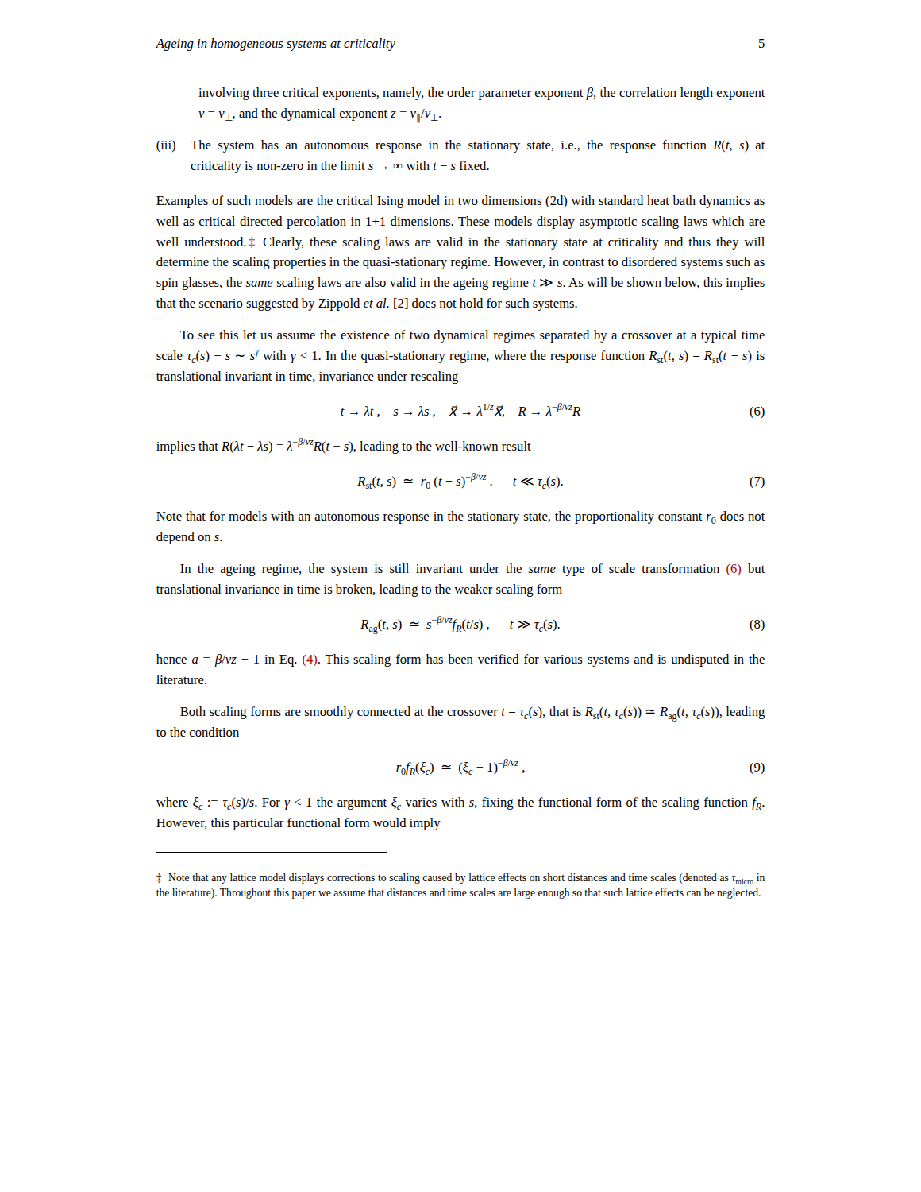Ageing in homogeneous systems at criticality 5
involving three critical exponents, namely, the order parameter exponent β, the correlation length exponent ν = ν⊥, and the dynamical exponent z = ν∥/ν⊥.
(iii) The system has an autonomous response in the stationary state, i.e., the response function R(t, s) at criticality is non-zero in the limit s → ∞ with t − s fixed.
Examples of such models are the critical Ising model in two dimensions (2d) with standard heat bath dynamics as well as critical directed percolation in 1+1 dimensions. These models display asymptotic scaling laws which are well understood.‡ Clearly, these scaling laws are valid in the stationary state at criticality and thus they will determine the scaling properties in the quasi-stationary regime. However, in contrast to disordered systems such as spin glasses, the same scaling laws are also valid in the ageing regime t ≫ s. As will be shown below, this implies that the scenario suggested by Zippold et al. [2] does not hold for such systems.
To see this let us assume the existence of two dynamical regimes separated by a crossover at a typical time scale τc(s) − s ∼ sγ with γ < 1. In the quasi-stationary regime, where the response function Rst(t, s) = Rst(t − s) is translational invariant in time, invariance under rescaling
t → λt , s → λs , x⃗ → λ1/zx⃗, R → λ−β/νzR
(6)
implies that R(λt − λs) = λ−β/νzR(t − s), leading to the well-known result
Rst(t, s) ≃ r0 (t − s)−β/νz . t ≪ τc(s).
(7)
Note that for models with an autonomous response in the stationary state, the proportionality constant r0 does not depend on s.
In the ageing regime, the system is still invariant under the same type of scale transformation (6) but translational invariance in time is broken, leading to the weaker scaling form
Rag(t, s) ≃ s−β/νzfR(t/s) , t ≫ τc(s).
(8)
hence a = β/νz − 1 in Eq. (4). This scaling form has been verified for various systems and is undisputed in the literature.
Both scaling forms are smoothly connected at the crossover t = τc(s), that is Rst(t, τc(s)) ≃ Rag(t, τc(s)), leading to the condition
r0fR(ξc) ≃ (ξc − 1)−β/νz ,
(9)
where ξc := τc(s)/s. For γ < 1 the argument ξc varies with s, fixing the functional form of the scaling function fR. However, this particular functional form would imply
‡ Note that any lattice model displays corrections to scaling caused by lattice effects on short distances and time scales (denoted as τmicro in the literature). Throughout this paper we assume that distances and time scales are large enough so that such lattice effects can be neglected.